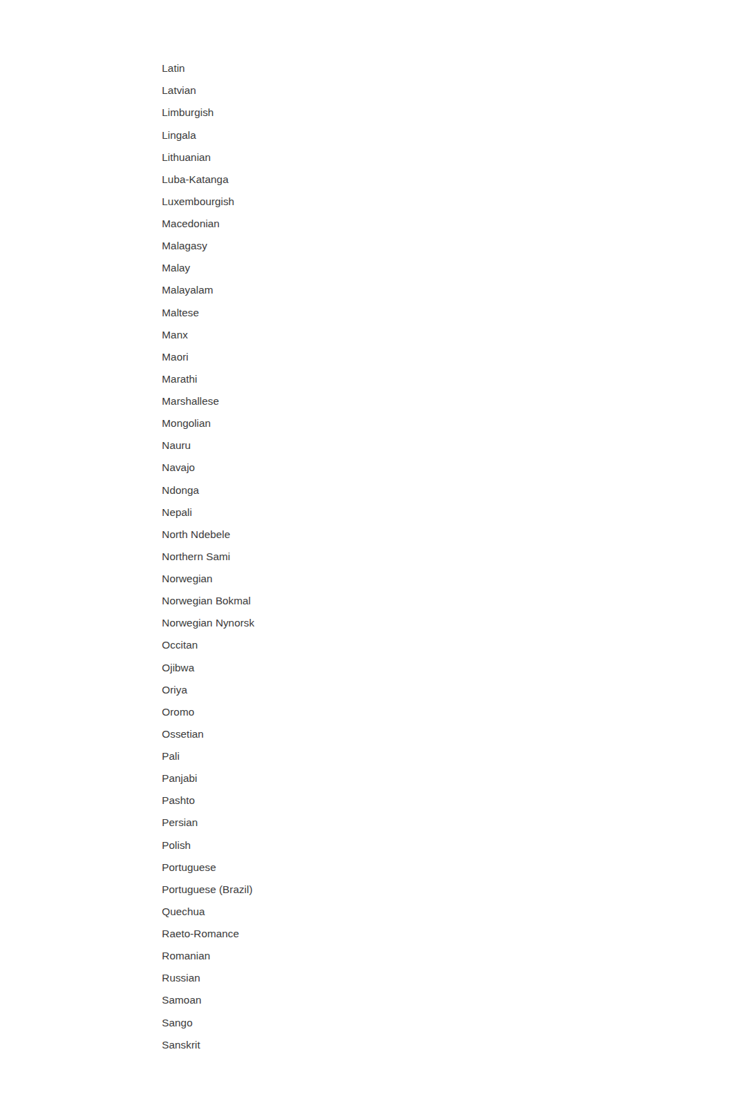Latin
Latvian
Limburgish
Lingala
Lithuanian
Luba-Katanga
Luxembourgish
Macedonian
Malagasy
Malay
Malayalam
Maltese
Manx
Maori
Marathi
Marshallese
Mongolian
Nauru
Navajo
Ndonga
Nepali
North Ndebele
Northern Sami
Norwegian
Norwegian Bokmal
Norwegian Nynorsk
Occitan
Ojibwa
Oriya
Oromo
Ossetian
Pali
Panjabi
Pashto
Persian
Polish
Portuguese
Portuguese (Brazil)
Quechua
Raeto-Romance
Romanian
Russian
Samoan
Sango
Sanskrit